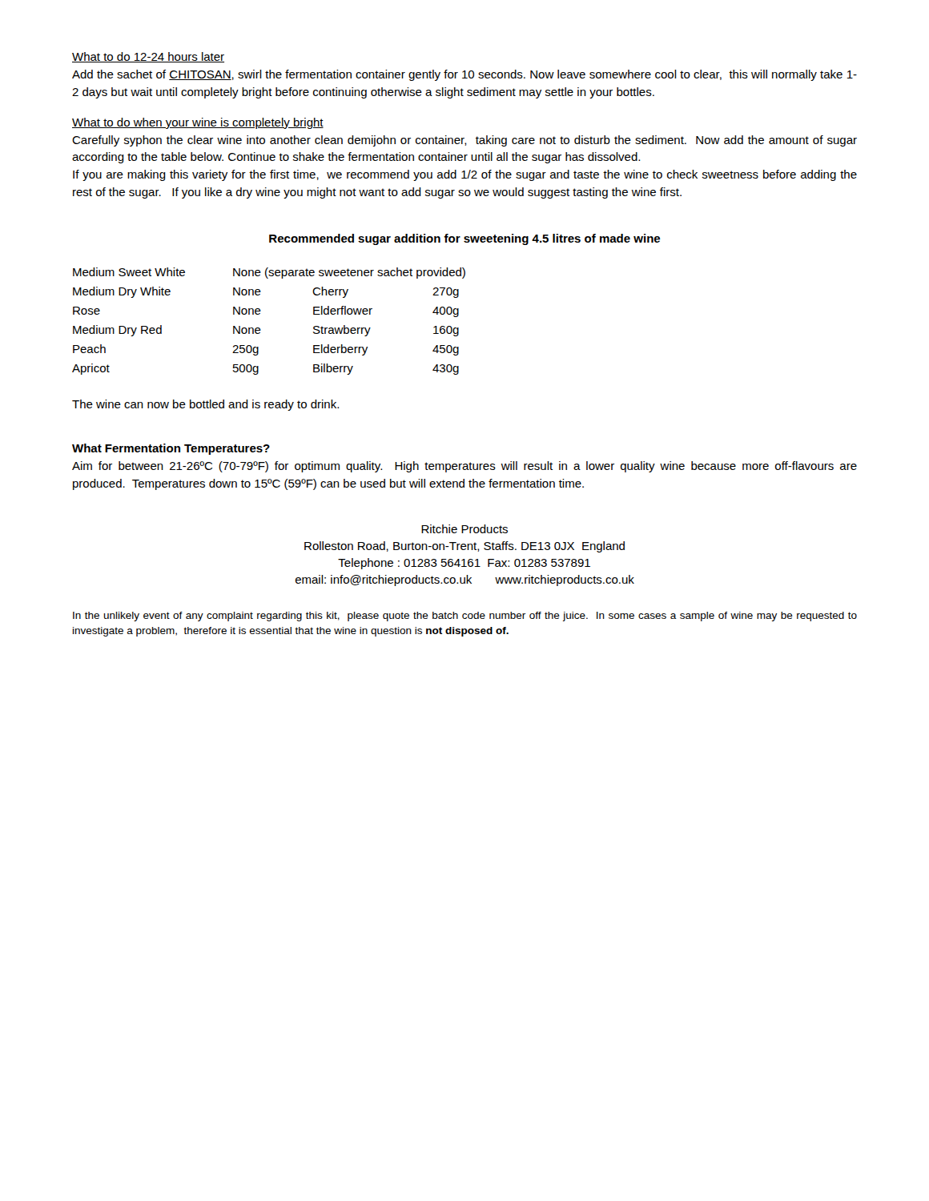What to do 12-24 hours later
Add the sachet of CHITOSAN, swirl the fermentation container gently for 10 seconds. Now leave somewhere cool to clear, this will normally take 1-2 days but wait until completely bright before continuing otherwise a slight sediment may settle in your bottles.
What to do when your wine is completely bright
Carefully syphon the clear wine into another clean demijohn or container, taking care not to disturb the sediment. Now add the amount of sugar according to the table below. Continue to shake the fermentation container until all the sugar has dissolved.
If you are making this variety for the first time, we recommend you add 1/2 of the sugar and taste the wine to check sweetness before adding the rest of the sugar. If you like a dry wine you might not want to add sugar so we would suggest tasting the wine first.
Recommended sugar addition for sweetening 4.5 litres of made wine
| Medium Sweet White | None (separate sweetener sachet provided) |
| Medium Dry White | None | Cherry | 270g |
| Rose | None | Elderflower | 400g |
| Medium Dry Red | None | Strawberry | 160g |
| Peach | 250g | Elderberry | 450g |
| Apricot | 500g | Bilberry | 430g |
The wine can now be bottled and is ready to drink.
What Fermentation Temperatures?
Aim for between 21-26ºC (70-79ºF) for optimum quality. High temperatures will result in a lower quality wine because more off-flavours are produced. Temperatures down to 15ºC (59ºF) can be used but will extend the fermentation time.
Ritchie Products
Rolleston Road, Burton-on-Trent, Staffs. DE13 0JX England
Telephone : 01283 564161 Fax: 01283 537891
email: info@ritchieproducts.co.uk www.ritchieproducts.co.uk
In the unlikely event of any complaint regarding this kit, please quote the batch code number off the juice. In some cases a sample of wine may be requested to investigate a problem, therefore it is essential that the wine in question is not disposed of.